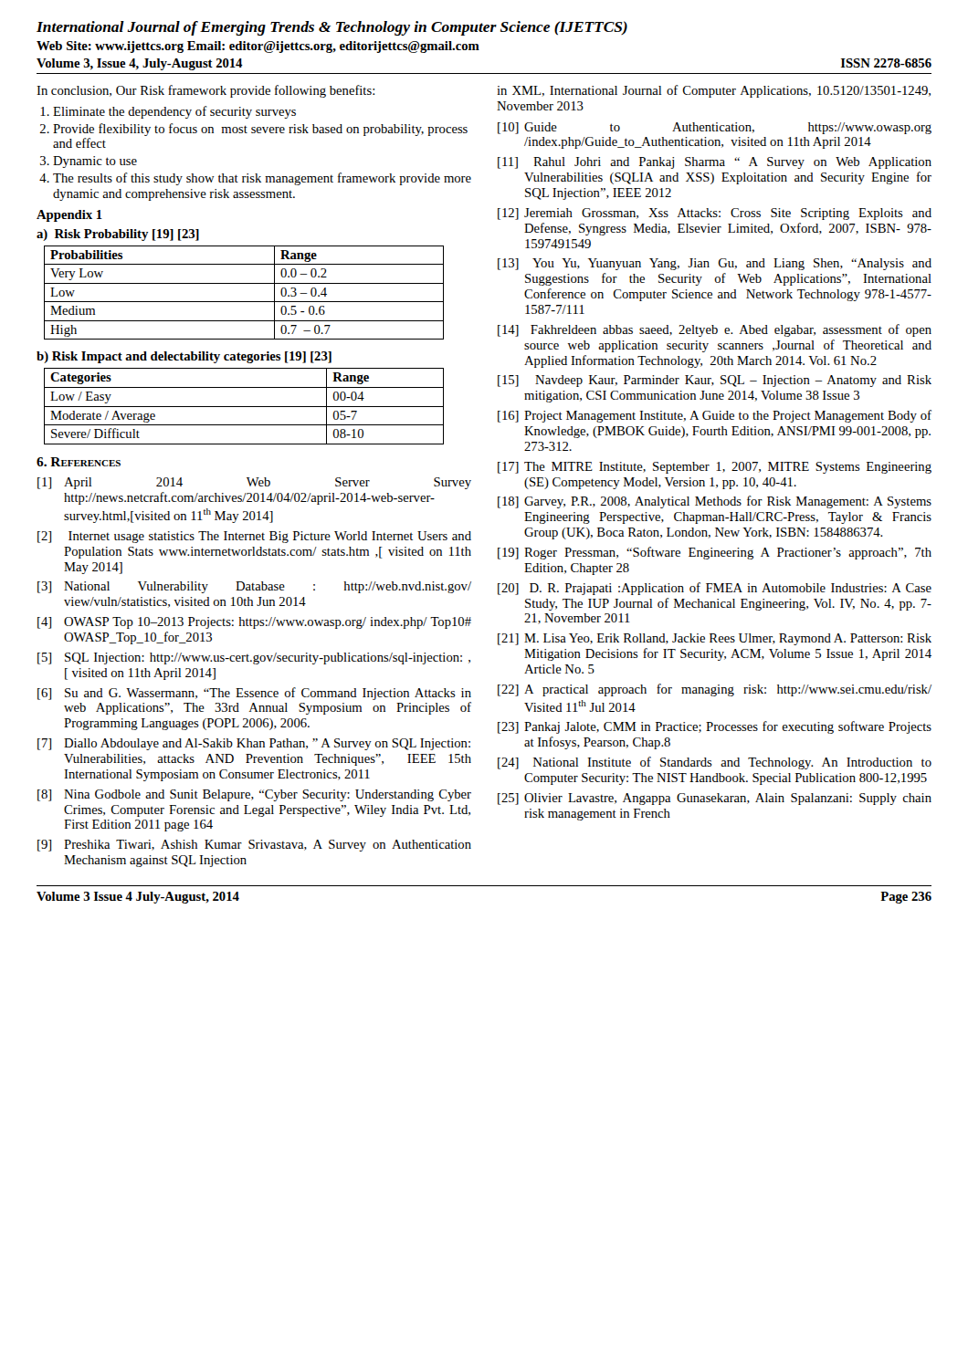International Journal of Emerging Trends & Technology in Computer Science (IJETTCS)
Web Site: www.ijettcs.org Email: editor@ijettcs.org, editorijettcs@gmail.com
Volume 3, Issue 4, July-August 2014 ISSN 2278-6856
In conclusion, Our Risk framework provide following benefits:
Eliminate the dependency of security surveys
Provide flexibility to focus on most severe risk based on probability, process and effect
Dynamic to use
The results of this study show that risk management framework provide more dynamic and comprehensive risk assessment.
Appendix 1
a) Risk Probability [19] [23]
| Probabilities | Range |
| --- | --- |
| Very Low | 0.0 – 0.2 |
| Low | 0.3 – 0.4 |
| Medium | 0.5 - 0.6 |
| High | 0.7 – 0.7 |
b) Risk Impact and delectability categories [19] [23]
| Categories | Range |
| --- | --- |
| Low / Easy | 00-04 |
| Moderate / Average | 05-7 |
| Severe/ Difficult | 08-10 |
6. References
[1] April 2014 Web Server Survey http://news.netcraft.com/archives/2014/04/02/april-2014-web-server-survey.html,[visited on 11th May 2014]
[2] Internet usage statistics The Internet Big Picture World Internet Users and Population Stats www.internetworldstats.com/ stats.htm ,[ visited on 11th May 2014]
[3] National Vulnerability Database : http://web.nvd.nist.gov/ view/vuln/statistics, visited on 10th Jun 2014
[4] OWASP Top 10–2013 Projects: https://www.owasp.org/ index.php/ Top10# OWASP_Top_10_for_2013
[5] SQL Injection: http://www.us-cert.gov/security-publications/sql-injection: ,[ visited on 11th April 2014]
[6] Su and G. Wassermann, “The Essence of Command Injection Attacks in web Applications”, The 33rd Annual Symposium on Principles of Programming Languages (POPL 2006), 2006.
[7] Diallo Abdoulaye and Al-Sakib Khan Pathan, ” A Survey on SQL Injection: Vulnerabilities, attacks AND Prevention Techniques”, IEEE 15th International Symposiam on Consumer Electronics, 2011
[8] Nina Godbole and Sunit Belapure, “Cyber Security: Understanding Cyber Crimes, Computer Forensic and Legal Perspective”, Wiley India Pvt. Ltd, First Edition 2011 page 164
[9] Preshika Tiwari, Ashish Kumar Srivastava, A Survey on Authentication Mechanism against SQL Injection
in XML, International Journal of Computer Applications, 10.5120/13501-1249, November 2013
[10] Guide to Authentication, https://www.owasp.org /index.php/Guide_to_Authentication, visited on 11th April 2014
[11] Rahul Johri and Pankaj Sharma “ A Survey on Web Application Vulnerabilities (SQLIA and XSS) Exploitation and Security Engine for SQL Injection”, IEEE 2012
[12] Jeremiah Grossman, Xss Attacks: Cross Site Scripting Exploits and Defense, Syngress Media, Elsevier Limited, Oxford, 2007, ISBN- 978-1597491549
[13] You Yu, Yuanyuan Yang, Jian Gu, and Liang Shen, “Analysis and Suggestions for the Security of Web Applications”, International Conference on Computer Science and Network Technology 978-1-4577-1587-7/111
[14] Fakhreldeen abbas saeed, 2eltyeb e. Abed elgabar, assessment of open source web application security scanners ,Journal of Theoretical and Applied Information Technology, 20th March 2014. Vol. 61 No.2
[15] Navdeep Kaur, Parminder Kaur, SQL – Injection – Anatomy and Risk mitigation, CSI Communication June 2014, Volume 38 Issue 3
[16] Project Management Institute, A Guide to the Project Management Body of Knowledge, (PMBOK Guide), Fourth Edition, ANSI/PMI 99-001-2008, pp. 273-312.
[17] The MITRE Institute, September 1, 2007, MITRE Systems Engineering (SE) Competency Model, Version 1, pp. 10, 40-41.
[18] Garvey, P.R., 2008, Analytical Methods for Risk Management: A Systems Engineering Perspective, Chapman-Hall/CRC-Press, Taylor & Francis Group (UK), Boca Raton, London, New York, ISBN: 1584886374.
[19] Roger Pressman, “Software Engineering A Practioner’s approach”, 7th Edition, Chapter 28
[20] D. R. Prajapati :Application of FMEA in Automobile Industries: A Case Study, The IUP Journal of Mechanical Engineering, Vol. IV, No. 4, pp. 7-21, November 2011
[21] M. Lisa Yeo, Erik Rolland, Jackie Rees Ulmer, Raymond A. Patterson: Risk Mitigation Decisions for IT Security, ACM, Volume 5 Issue 1, April 2014 Article No. 5
[22] A practical approach for managing risk: http://www.sei.cmu.edu/risk/ Visited 11th Jul 2014
[23] Pankaj Jalote, CMM in Practice; Processes for executing software Projects at Infosys, Pearson, Chap.8
[24] National Institute of Standards and Technology. An Introduction to Computer Security: The NIST Handbook. Special Publication 800-12,1995
[25] Olivier Lavastre, Angappa Gunasekaran, Alain Spalanzani: Supply chain risk management in French
Volume 3 Issue 4 July-August, 2014 Page 236